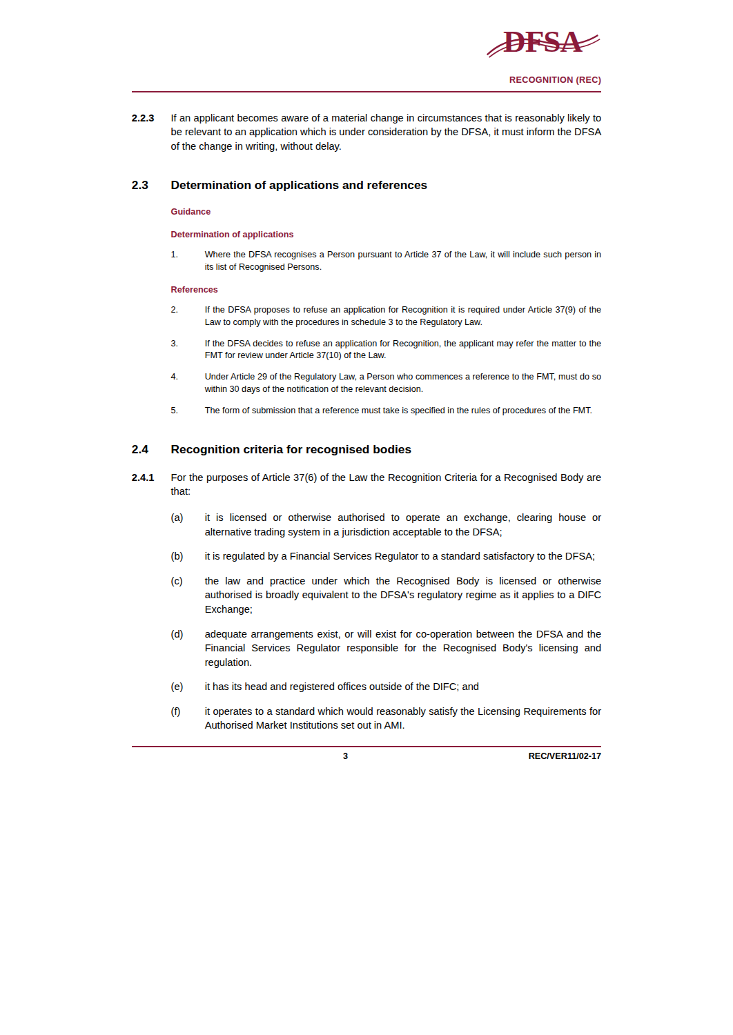DFSA
RECOGNITION (REC)
2.2.3
If an applicant becomes aware of a material change in circumstances that is reasonably likely to be relevant to an application which is under consideration by the DFSA, it must inform the DFSA of the change in writing, without delay.
2.3 Determination of applications and references
Guidance
Determination of applications
1.
Where the DFSA recognises a Person pursuant to Article 37 of the Law, it will include such person in its list of Recognised Persons.
References
2.
If the DFSA proposes to refuse an application for Recognition it is required under Article 37(9) of the Law to comply with the procedures in schedule 3 to the Regulatory Law.
3.
If the DFSA decides to refuse an application for Recognition, the applicant may refer the matter to the FMT for review under Article 37(10) of the Law.
4.
Under Article 29 of the Regulatory Law, a Person who commences a reference to the FMT, must do so within 30 days of the notification of the relevant decision.
5.
The form of submission that a reference must take is specified in the rules of procedures of the FMT.
2.4 Recognition criteria for recognised bodies
2.4.1
For the purposes of Article 37(6) of the Law the Recognition Criteria for a Recognised Body are that:
(a)
it is licensed or otherwise authorised to operate an exchange, clearing house or alternative trading system in a jurisdiction acceptable to the DFSA;
(b)
it is regulated by a Financial Services Regulator to a standard satisfactory to the DFSA;
(c)
the law and practice under which the Recognised Body is licensed or otherwise authorised is broadly equivalent to the DFSA's regulatory regime as it applies to a DIFC Exchange;
(d)
adequate arrangements exist, or will exist for co-operation between the DFSA and the Financial Services Regulator responsible for the Recognised Body's licensing and regulation.
(e)
it has its head and registered offices outside of the DIFC; and
(f)
it operates to a standard which would reasonably satisfy the Licensing Requirements for Authorised Market Institutions set out in AMI.
3
REC/VER11/02-17